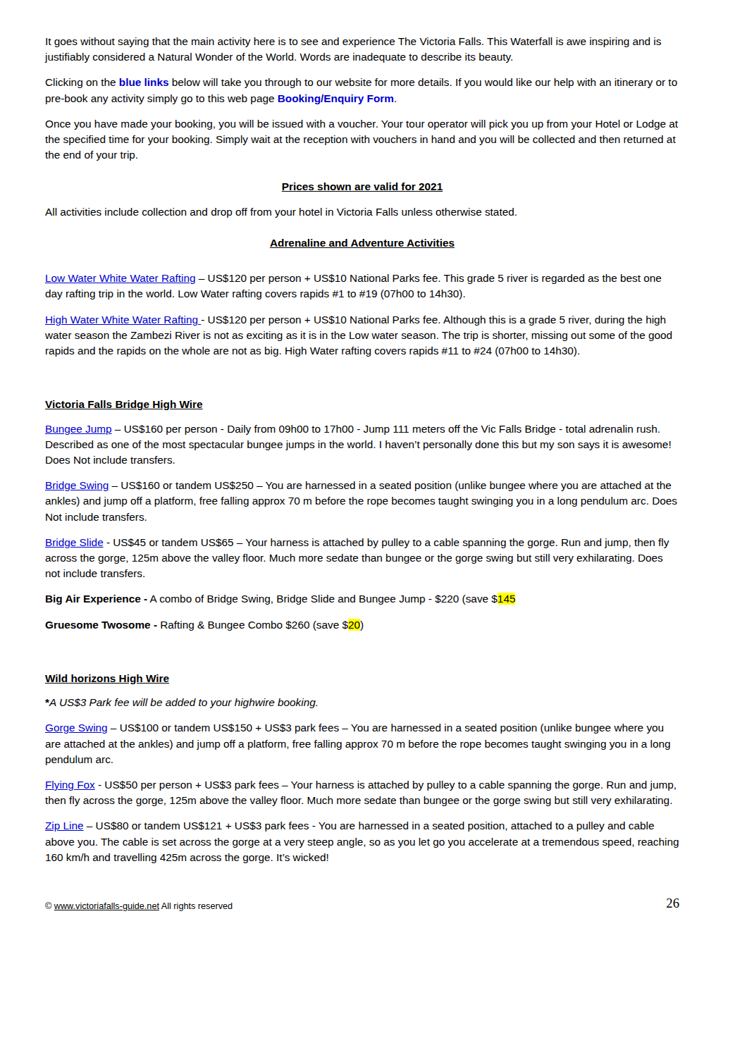It goes without saying that the main activity here is to see and experience The Victoria Falls. This Waterfall is awe inspiring and is justifiably considered a Natural Wonder of the World. Words are inadequate to describe its beauty.
Clicking on the blue links below will take you through to our website for more details. If you would like our help with an itinerary or to pre-book any activity simply go to this web page Booking/Enquiry Form.
Once you have made your booking, you will be issued with a voucher. Your tour operator will pick you up from your Hotel or Lodge at the specified time for your booking. Simply wait at the reception with vouchers in hand and you will be collected and then returned at the end of your trip.
Prices shown are valid for 2021
All activities include collection and drop off from your hotel in Victoria Falls unless otherwise stated.
Adrenaline and Adventure Activities
Low Water White Water Rafting – US$120 per person + US$10 National Parks fee. This grade 5 river is regarded as the best one day rafting trip in the world. Low Water rafting covers rapids #1 to #19 (07h00 to 14h30).
High Water White Water Rafting - US$120 per person + US$10 National Parks fee. Although this is a grade 5 river, during the high water season the Zambezi River is not as exciting as it is in the Low water season. The trip is shorter, missing out some of the good rapids and the rapids on the whole are not as big. High Water rafting covers rapids #11 to #24 (07h00 to 14h30).
Victoria Falls Bridge High Wire
Bungee Jump – US$160 per person - Daily from 09h00 to 17h00 - Jump 111 meters off the Vic Falls Bridge - total adrenalin rush. Described as one of the most spectacular bungee jumps in the world. I haven’t personally done this but my son says it is awesome! Does Not include transfers.
Bridge Swing – US$160 or tandem US$250 – You are harnessed in a seated position (unlike bungee where you are attached at the ankles) and jump off a platform, free falling approx 70 m before the rope becomes taught swinging you in a long pendulum arc. Does Not include transfers.
Bridge Slide - US$45 or tandem US$65 – Your harness is attached by pulley to a cable spanning the gorge. Run and jump, then fly across the gorge, 125m above the valley floor. Much more sedate than bungee or the gorge swing but still very exhilarating. Does not include transfers.
Big Air Experience - A combo of Bridge Swing, Bridge Slide and Bungee Jump - $220 (save $145
Gruesome Twosome - Rafting & Bungee Combo $260 (save $20)
Wild horizons High Wire
*A US$3 Park fee will be added to your highwire booking.
Gorge Swing – US$100 or tandem US$150 + US$3 park fees – You are harnessed in a seated position (unlike bungee where you are attached at the ankles) and jump off a platform, free falling approx 70 m before the rope becomes taught swinging you in a long pendulum arc.
Flying Fox - US$50 per person + US$3 park fees – Your harness is attached by pulley to a cable spanning the gorge. Run and jump, then fly across the gorge, 125m above the valley floor. Much more sedate than bungee or the gorge swing but still very exhilarating.
Zip Line – US$80 or tandem US$121 + US$3 park fees - You are harnessed in a seated position, attached to a pulley and cable above you. The cable is set across the gorge at a very steep angle, so as you let go you accelerate at a tremendous speed, reaching 160 km/h and travelling 425m across the gorge. It’s wicked!
© www.victoriafalls-guide.net All rights reserved
26